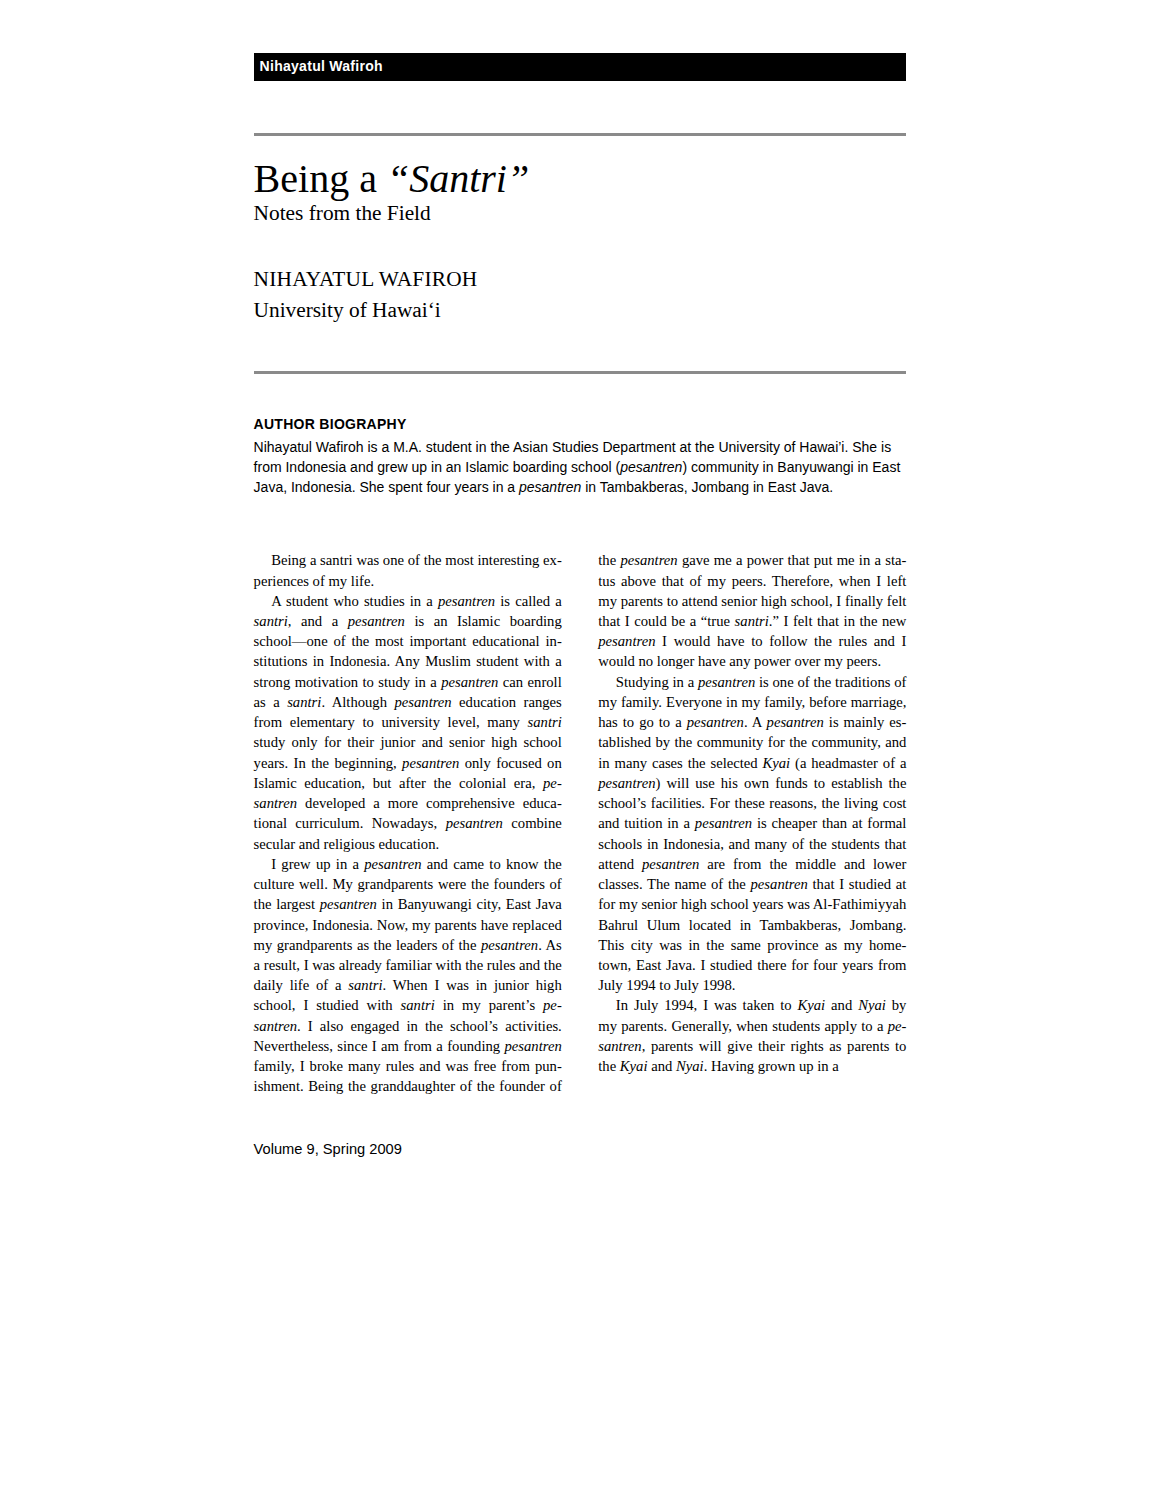Nihayatul Wafiroh
Being a “Santri”
Notes from the Field
NIHAYATUL WAFIROH
University of Hawai‘i
AUTHOR BIOGRAPHY
Nihayatul Wafiroh is a M.A. student in the Asian Studies Department at the University of Hawai’i. She is from Indonesia and grew up in an Islamic boarding school (pesantren) community in Banyuwangi in East Java, Indonesia. She spent four years in a pesantren in Tambakberas, Jombang in East Java.
Being a santri was one of the most interesting experiences of my life.
A student who studies in a pesantren is called a santri, and a pesantren is an Islamic boarding school—one of the most important educational institutions in Indonesia. Any Muslim student with a strong motivation to study in a pesantren can enroll as a santri. Although pesantren education ranges from elementary to university level, many santri study only for their junior and senior high school years. In the beginning, pesantren only focused on Islamic education, but after the colonial era, pesantren developed a more comprehensive educational curriculum. Nowadays, pesantren combine secular and religious education.
I grew up in a pesantren and came to know the culture well. My grandparents were the founders of the largest pesantren in Banyuwangi city, East Java province, Indonesia. Now, my parents have replaced my grandparents as the leaders of the pesantren. As a result, I was already familiar with the rules and the daily life of a santri. When I was in junior high school, I studied with santri in my parent’s pesantren. I also engaged in the school’s activities. Nevertheless, since I am from a founding pesantren family, I broke many rules and was free from punishment. Being the granddaughter of the founder of the pesantren gave me a power that put me in a status above that of my peers. Therefore, when I left my parents to attend senior high school, I finally felt that I could be a “true santri.” I felt that in the new pesantren I would have to follow the rules and I would no longer have any power over my peers.
Studying in a pesantren is one of the traditions of my family. Everyone in my family, before marriage, has to go to a pesantren. A pesantren is mainly established by the community for the community, and in many cases the selected Kyai (a headmaster of a pesantren) will use his own funds to establish the school’s facilities. For these reasons, the living cost and tuition in a pesantren is cheaper than at formal schools in Indonesia, and many of the students that attend pesantren are from the middle and lower classes. The name of the pesantren that I studied at for my senior high school years was Al-Fathimiyyah Bahrul Ulum located in Tambakberas, Jombang. This city was in the same province as my hometown, East Java. I studied there for four years from July 1994 to July 1998.
In July 1994, I was taken to Kyai and Nyai by my parents. Generally, when students apply to a pesantren, parents will give their rights as parents to the Kyai and Nyai. Having grown up in a
Volume 9, Spring 2009